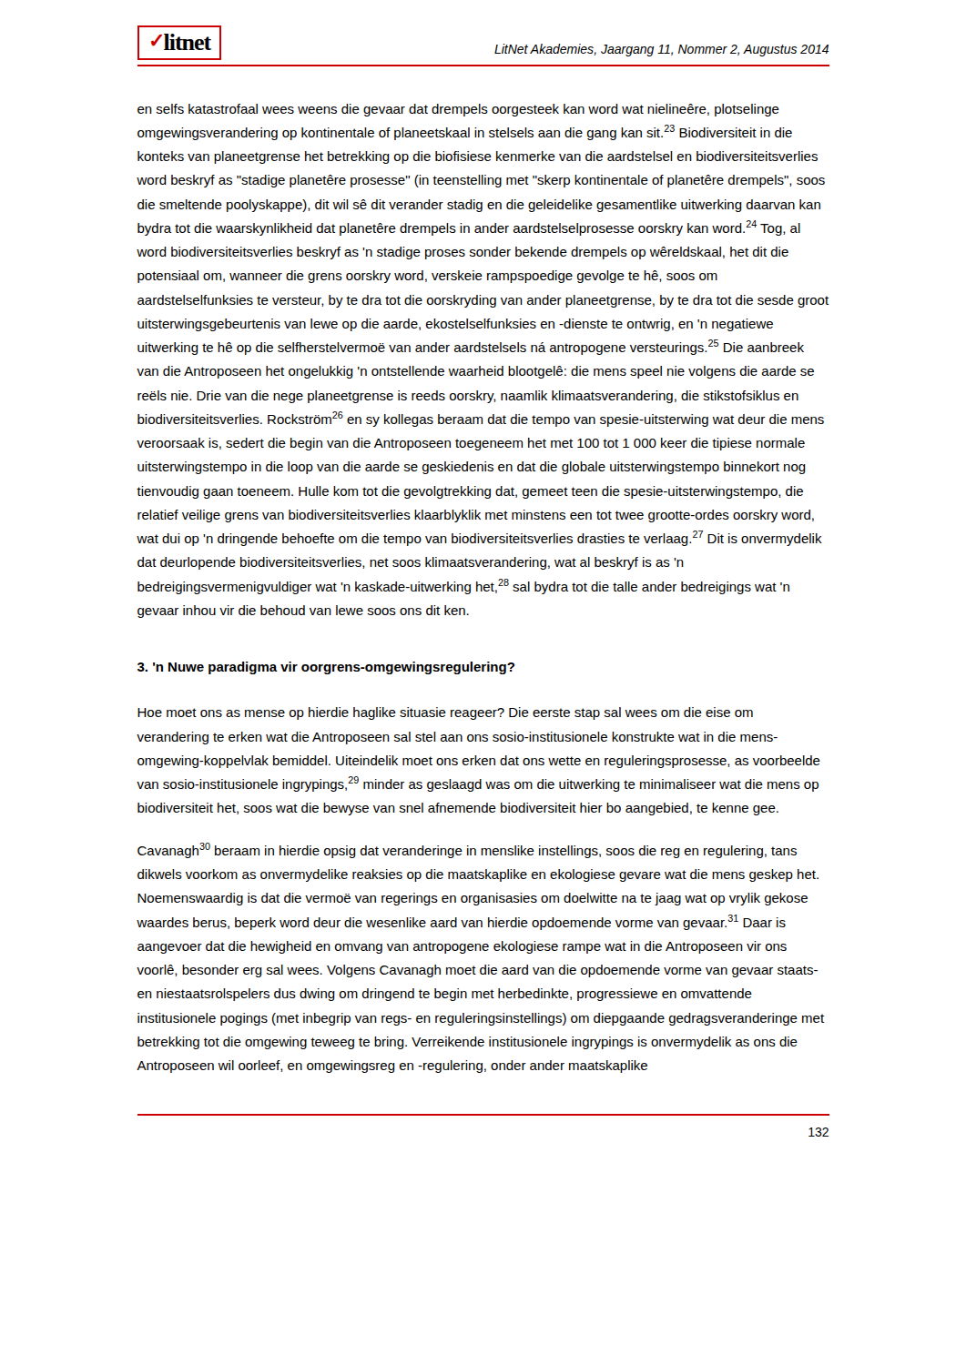✓litnet
LitNet Akademies, Jaargang 11, Nommer 2, Augustus 2014
en selfs katastrofaal wees weens die gevaar dat drempels oorgesteek kan word wat nielineêre, plotselinge omgewingsverandering op kontinentale of planeetskaal in stelsels aan die gang kan sit.23 Biodiversiteit in die konteks van planeetgrense het betrekking op die biofisiese kenmerke van die aardstelsel en biodiversiteitsverlies word beskryf as "stadige planetêre prosesse" (in teenstelling met "skerp kontinentale of planetêre drempels", soos die smeltende poolyskappe), dit wil sê dit verander stadig en die geleidelike gesamentlike uitwerking daarvan kan bydra tot die waarskynlikheid dat planetêre drempels in ander aardstelselprosesse oorskry kan word.24 Tog, al word biodiversiteitsverlies beskryf as 'n stadige proses sonder bekende drempels op wêreldskaal, het dit die potensiaal om, wanneer die grens oorskry word, verskeie rampspoedige gevolge te hê, soos om aardstelselfunksies te versteur, by te dra tot die oorskryding van ander planeetgrense, by te dra tot die sesde groot uitsterwingsgebeurtenis van lewe op die aarde, ekostelselfunksies en -dienste te ontwrig, en 'n negatiewe uitwerking te hê op die selfherstelvermoë van ander aardstelsels ná antropogene versteurings.25 Die aanbreek van die Antroposeen het ongelukkig 'n ontstellende waarheid blootgelê: die mens speel nie volgens die aarde se reëls nie. Drie van die nege planeetgrense is reeds oorskry, naamlik klimaatsverandering, die stikstofsiklus en biodiversiteitsverlies. Rockström26 en sy kollegas beraam dat die tempo van spesie-uitsterwing wat deur die mens veroorsaak is, sedert die begin van die Antroposeen toegeneem het met 100 tot 1 000 keer die tipiese normale uitsterwingstempo in die loop van die aarde se geskiedenis en dat die globale uitsterwingstempo binnekort nog tienvoudig gaan toeneem. Hulle kom tot die gevolgtrekking dat, gemeet teen die spesie-uitsterwingstempo, die relatief veilige grens van biodiversiteitsverlies klaarblyklik met minstens een tot twee grootte-ordes oorskry word, wat dui op 'n dringende behoefte om die tempo van biodiversiteitsverlies drasties te verlaag.27 Dit is onvermydelik dat deurlopende biodiversiteitsverlies, net soos klimaatsverandering, wat al beskryf is as 'n bedreigingsvermenigvuldiger wat 'n kaskade-uitwerking het,28 sal bydra tot die talle ander bedreigings wat 'n gevaar inhou vir die behoud van lewe soos ons dit ken.
3. 'n Nuwe paradigma vir oorgrens-omgewingsregulering?
Hoe moet ons as mense op hierdie haglike situasie reageer? Die eerste stap sal wees om die eise om verandering te erken wat die Antroposeen sal stel aan ons sosio-institusionele konstrukte wat in die mens-omgewing-koppelvlak bemiddel. Uiteindelik moet ons erken dat ons wette en reguleringsprosesse, as voorbeelde van sosio-institusionele ingrypings,29 minder as geslaagd was om die uitwerking te minimaliseer wat die mens op biodiversiteit het, soos wat die bewyse van snel afnemende biodiversiteit hier bo aangebied, te kenne gee.
Cavanagh30 beraam in hierdie opsig dat veranderinge in menslike instellings, soos die reg en regulering, tans dikwels voorkom as onvermydelike reaksies op die maatskaplike en ekologiese gevare wat die mens geskep het. Noemenswaardig is dat die vermoë van regerings en organisasies om doelwitte na te jaag wat op vrylik gekose waardes berus, beperk word deur die wesenlike aard van hierdie opdoemende vorme van gevaar.31 Daar is aangevoer dat die hewigheid en omvang van antropogene ekologiese rampe wat in die Antroposeen vir ons voorlê, besonder erg sal wees. Volgens Cavanagh moet die aard van die opdoemende vorme van gevaar staats- en niestaatsrolspelers dus dwing om dringend te begin met herbedinkte, progressiewe en omvattende institusionele pogings (met inbegrip van regs- en reguleringsinstellings) om diepgaande gedragsveranderinge met betrekking tot die omgewing teweeg te bring. Verreikende institusionele ingrypings is onvermydelik as ons die Antroposeen wil oorleef, en omgewingsreg en -regulering, onder ander maatskaplike
132